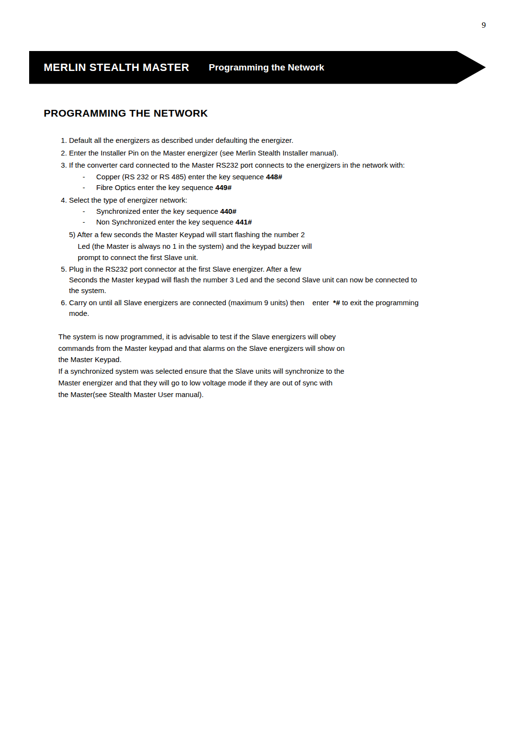9
MERLIN STEALTH MASTER Programming the Network
PROGRAMMING THE NETWORK
Default all the energizers as described under defaulting the energizer.
Enter the Installer Pin on the Master energizer (see Merlin Stealth Installer manual).
If the converter card connected to the Master RS232 port connects to the energizers in the network with:
Copper (RS 232 or RS 485) enter the key sequence 448#
Fibre Optics enter the key sequence 449#
Select the type of energizer network:
Synchronized enter the key sequence 440#
Non Synchronized enter the key sequence 441#
5) After a few seconds the Master Keypad will start flashing the number 2
Led (the Master is always no 1 in the system) and the keypad buzzer will
prompt to connect the first Slave unit.
Plug in the RS232 port connector at the first Slave energizer. After a few
Seconds the Master keypad will flash the number 3 Led and the second Slave unit can now be connected to the system.
Carry on until all Slave energizers are connected (maximum 9 units) then enter *# to exit the programming mode.
The system is now programmed, it is advisable to test if the Slave energizers will obey
commands from the Master keypad and that alarms on the Slave energizers will show on
the Master Keypad.
If a synchronized system was selected ensure that the Slave units will synchronize to the
Master energizer and that they will go to low voltage mode if they are out of sync with
the Master(see Stealth Master User manual).